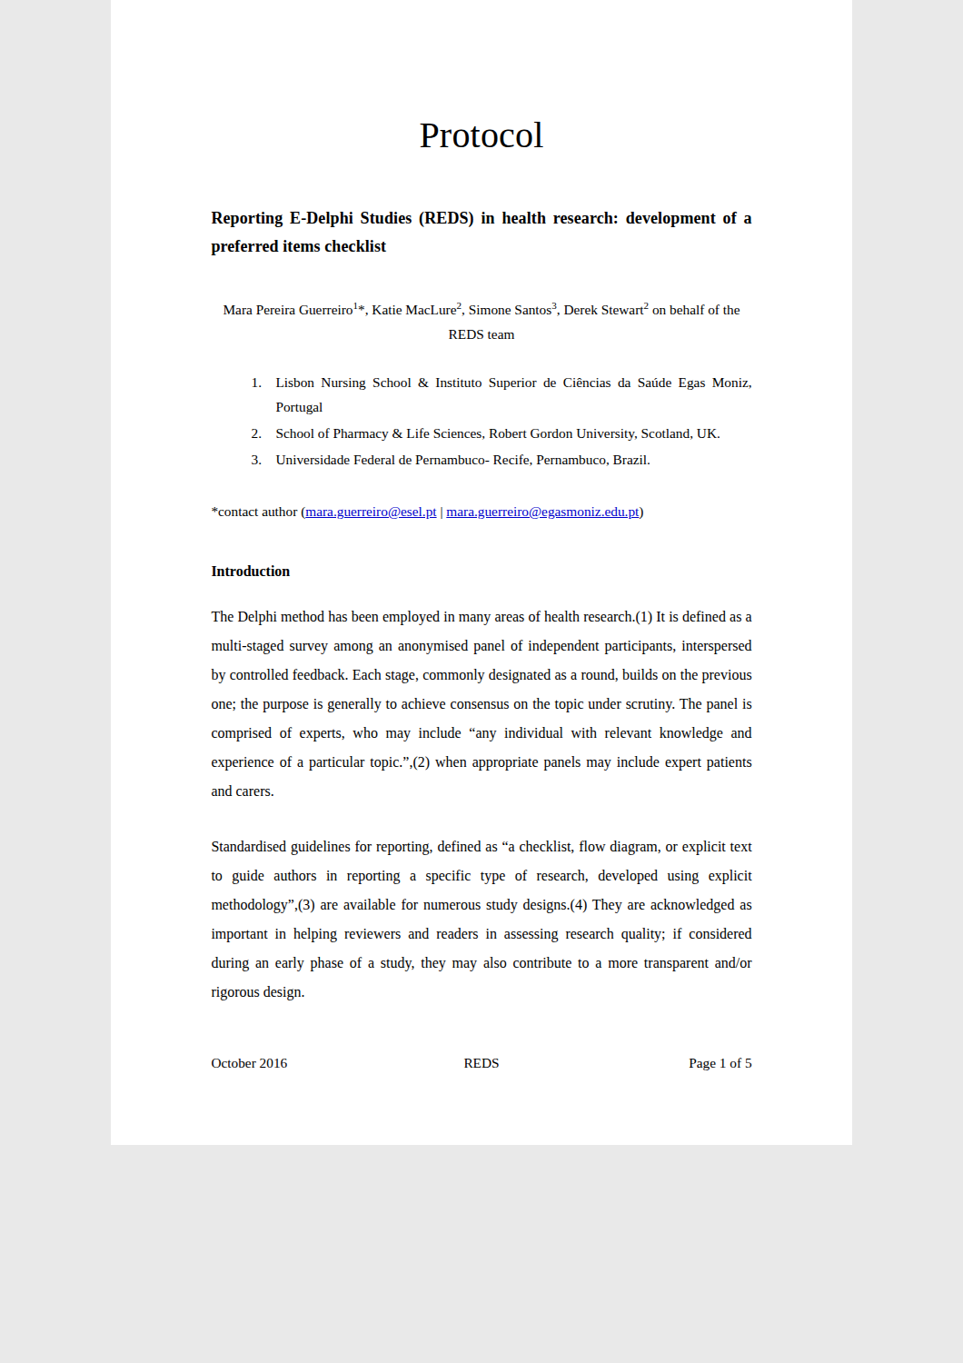Protocol
Reporting E-Delphi Studies (REDS) in health research: development of a preferred items checklist
Mara Pereira Guerreiro1*, Katie MacLure2, Simone Santos3, Derek Stewart2 on behalf of the REDS team
Lisbon Nursing School & Instituto Superior de Ciências da Saúde Egas Moniz, Portugal
School of Pharmacy & Life Sciences, Robert Gordon University, Scotland, UK.
Universidade Federal de Pernambuco- Recife, Pernambuco, Brazil.
*contact author (mara.guerreiro@esel.pt | mara.guerreiro@egasmoniz.edu.pt)
Introduction
The Delphi method has been employed in many areas of health research.(1) It is defined as a multi-staged survey among an anonymised panel of independent participants, interspersed by controlled feedback. Each stage, commonly designated as a round, builds on the previous one; the purpose is generally to achieve consensus on the topic under scrutiny. The panel is comprised of experts, who may include “any individual with relevant knowledge and experience of a particular topic.”,(2) when appropriate panels may include expert patients and carers.
Standardised guidelines for reporting, defined as “a checklist, flow diagram, or explicit text to guide authors in reporting a specific type of research, developed using explicit methodology”,(3) are available for numerous study designs.(4) They are acknowledged as important in helping reviewers and readers in assessing research quality; if considered during an early phase of a study, they may also contribute to a more transparent and/or rigorous design.
October 2016
REDS
Page 1 of 5